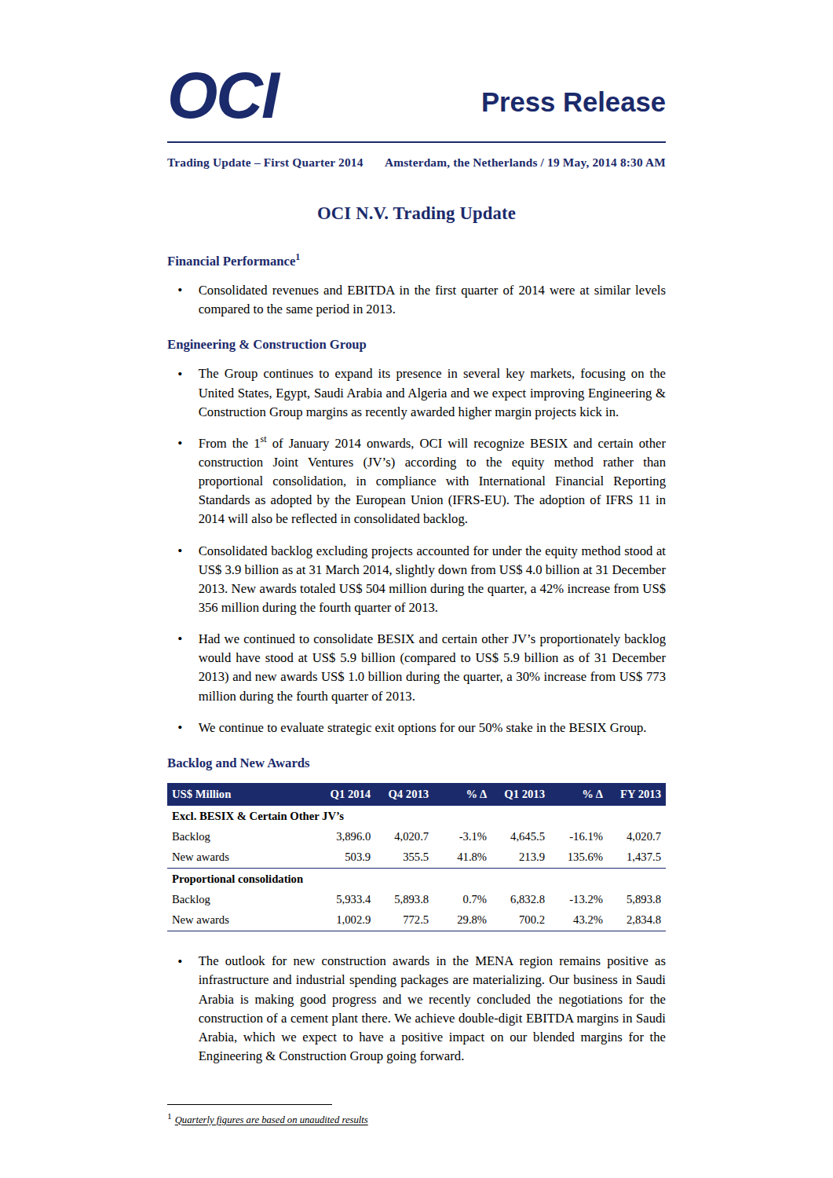OCI
Press Release
Trading Update – First Quarter 2014
Amsterdam, the Netherlands / 19 May, 2014 8:30 AM
OCI N.V. Trading Update
Financial Performance1
Consolidated revenues and EBITDA in the first quarter of 2014 were at similar levels compared to the same period in 2013.
Engineering & Construction Group
The Group continues to expand its presence in several key markets, focusing on the United States, Egypt, Saudi Arabia and Algeria and we expect improving Engineering & Construction Group margins as recently awarded higher margin projects kick in.
From the 1st of January 2014 onwards, OCI will recognize BESIX and certain other construction Joint Ventures (JV’s) according to the equity method rather than proportional consolidation, in compliance with International Financial Reporting Standards as adopted by the European Union (IFRS-EU). The adoption of IFRS 11 in 2014 will also be reflected in consolidated backlog.
Consolidated backlog excluding projects accounted for under the equity method stood at US$ 3.9 billion as at 31 March 2014, slightly down from US$ 4.0 billion at 31 December 2013. New awards totaled US$ 504 million during the quarter, a 42% increase from US$ 356 million during the fourth quarter of 2013.
Had we continued to consolidate BESIX and certain other JV’s proportionately backlog would have stood at US$ 5.9 billion (compared to US$ 5.9 billion as of 31 December 2013) and new awards US$ 1.0 billion during the quarter, a 30% increase from US$ 773 million during the fourth quarter of 2013.
We continue to evaluate strategic exit options for our 50% stake in the BESIX Group.
Backlog and New Awards
| US$ Million | Q1 2014 | Q4 2013 | % Δ | Q1 2013 | % Δ | FY 2013 |
| --- | --- | --- | --- | --- | --- | --- |
| Excl. BESIX & Certain Other JV’s |
| Backlog | 3,896.0 | 4,020.7 | -3.1% | 4,645.5 | -16.1% | 4,020.7 |
| New awards | 503.9 | 355.5 | 41.8% | 213.9 | 135.6% | 1,437.5 |
| Proportional consolidation |
| Backlog | 5,933.4 | 5,893.8 | 0.7% | 6,832.8 | -13.2% | 5,893.8 |
| New awards | 1,002.9 | 772.5 | 29.8% | 700.2 | 43.2% | 2,834.8 |
The outlook for new construction awards in the MENA region remains positive as infrastructure and industrial spending packages are materializing. Our business in Saudi Arabia is making good progress and we recently concluded the negotiations for the construction of a cement plant there. We achieve double-digit EBITDA margins in Saudi Arabia, which we expect to have a positive impact on our blended margins for the Engineering & Construction Group going forward.
1 Quarterly figures are based on unaudited results